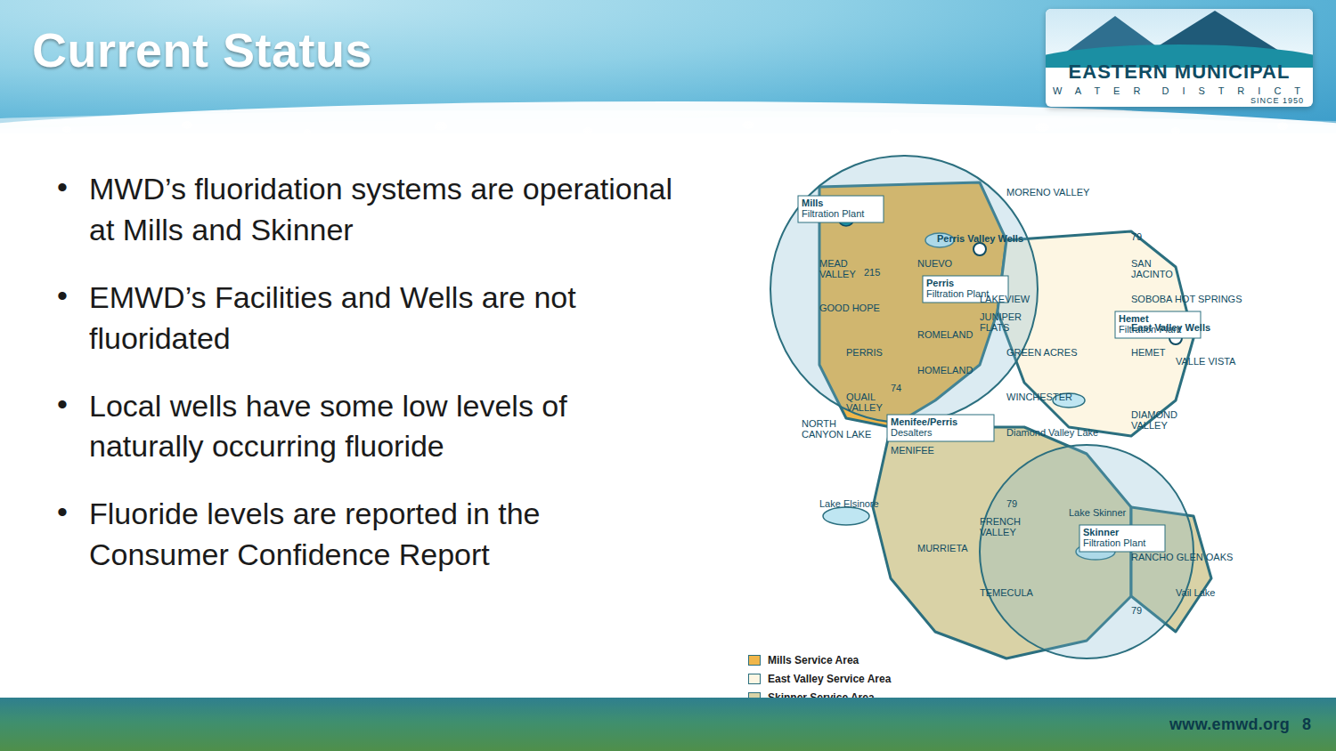Current Status
EASTERN MUNICIPAL
W A T E R D I S T R I C T
SINCE 1950
MWD’s fluoridation systems are operational at Mills and Skinner
EMWD’s Facilities and Wells are not fluoridated
Local wells have some low levels of naturally occurring fluoride
Fluoride levels are reported in the Consumer Confidence Report
Mills Filtration Plant Perris Filtration Plant Hemet Filtration Plant Menifee/Perris Desalters Skinner Filtration Plant Perris Valley Wells East Valley Wells MORENO VALLEY 79 MEAD VALLEY 215 NUEVO SAN JACINTO LAKEVIEW SOBOBA HOT SPRINGS GOOD HOPE JUNIPER FLATS ROMELAND PERRIS GREEN ACRES HEMET VALLE VISTA HOMELAND 74 QUAIL VALLEY WINCHESTER NORTH CANYON LAKE DIAMOND VALLEY Diamond Valley Lake MENIFEE Lake Elsinore 79 FRENCH VALLEY Lake Skinner MURRIETA RANCHO GLEN OAKS TEMECULA 79 Vail Lake
Mills Service Area
East Valley Service Area
Skinner Service Area
www.emwd.org 8